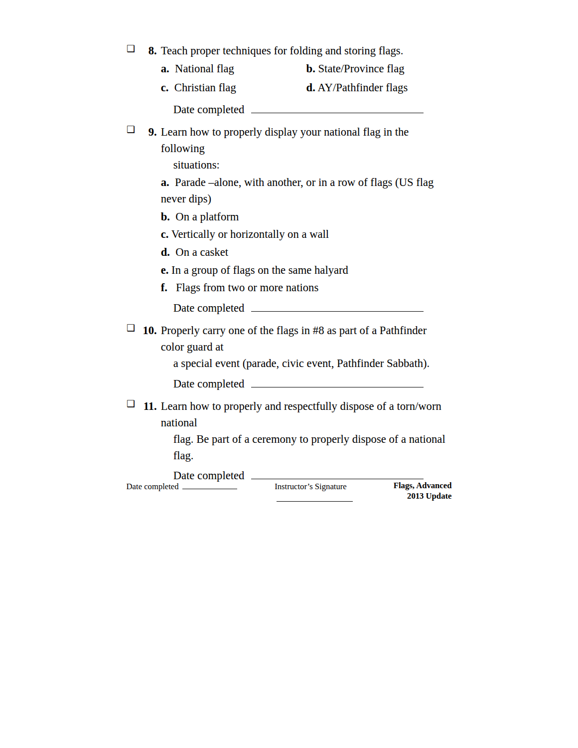❑ 8. Teach proper techniques for folding and storing flags.
a. National flag
b. State/Province flag
c. Christian flag
d. AY/Pathfinder flags
Date completed
❑ 9. Learn how to properly display your national flag in the following situations:
a. Parade –alone, with another, or in a row of flags (US flag never dips)
b. On a platform
c. Vertically or horizontally on a wall
d. On a casket
e. In a group of flags on the same halyard
f. Flags from two or more nations
Date completed
❑ 10. Properly carry one of the flags in #8 as part of a Pathfinder color guard at a special event (parade, civic event, Pathfinder Sabbath).
Date completed
❑ 11. Learn how to properly and respectfully dispose of a torn/worn national flag. Be part of a ceremony to properly dispose of a national flag.
Date completed
Flags, Advanced
2013 Update
Date completed
Instructor’s Signature